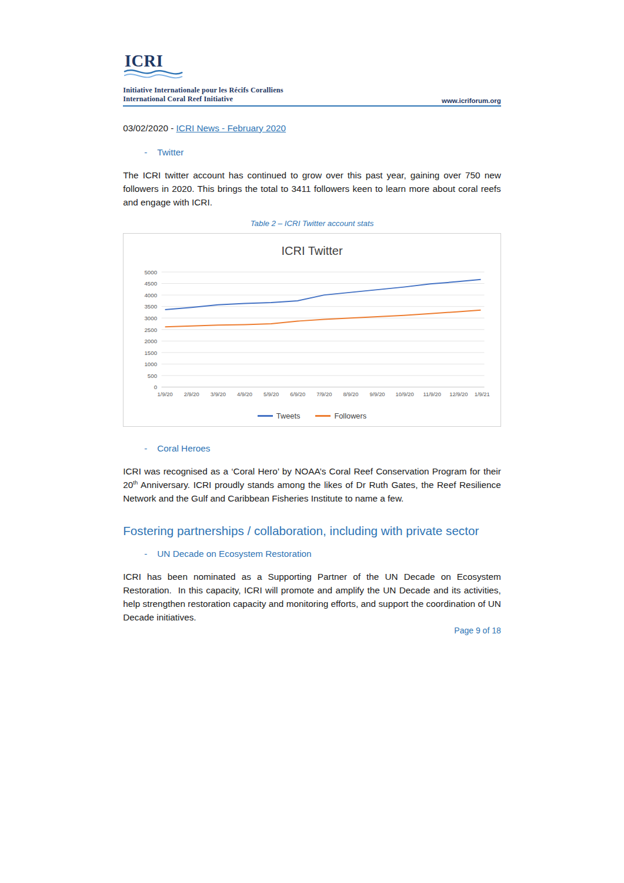ICRI
Initiative Internationale pour les Récifs Coralliens
International Coral Reef Initiative
www.icriforum.org
03/02/2020 - ICRI News - February 2020
Twitter
The ICRI twitter account has continued to grow over this past year, gaining over 750 new followers in 2020. This brings the total to 3411 followers keen to learn more about coral reefs and engage with ICRI.
Table 2 – ICRI Twitter account stats
ICRI Twitter
5000 4500 4000 3500 3000 2500 2000 1500 1000 500 0 1/9/20 2/9/20 3/9/20 4/9/20 5/9/20 6/9/20 7/9/20 8/9/20 9/9/20 10/9/20 11/9/20 12/9/20 1/9/21
Tweets Followers
Coral Heroes
ICRI was recognised as a ‘Coral Hero’ by NOAA’s Coral Reef Conservation Program for their 20th Anniversary. ICRI proudly stands among the likes of Dr Ruth Gates, the Reef Resilience Network and the Gulf and Caribbean Fisheries Institute to name a few.
Fostering partnerships / collaboration, including with private sector
UN Decade on Ecosystem Restoration
ICRI has been nominated as a Supporting Partner of the UN Decade on Ecosystem Restoration. In this capacity, ICRI will promote and amplify the UN Decade and its activities, help strengthen restoration capacity and monitoring efforts, and support the coordination of UN Decade initiatives.
Page 9 of 18